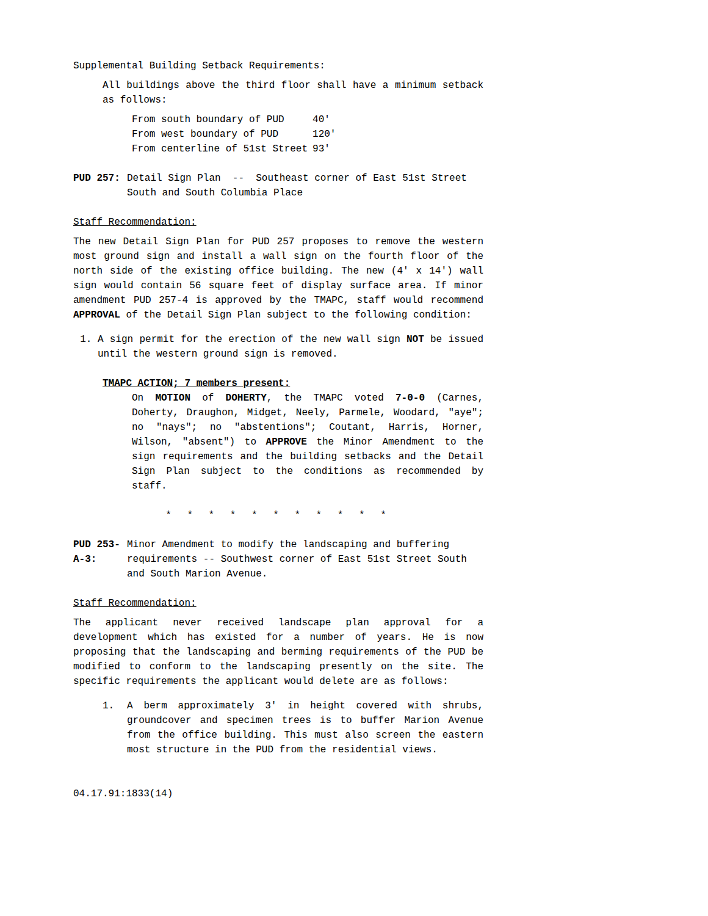Supplemental Building Setback Requirements:
All buildings above the third floor shall have a minimum setback as follows:
| From south boundary of PUD | 40' |
| From west boundary of PUD | 120' |
| From centerline of 51st Street | 93' |
PUD 257:
Detail Sign Plan -- Southeast corner of East 51st Street South and South Columbia Place
Staff Recommendation:
The new Detail Sign Plan for PUD 257 proposes to remove the western most ground sign and install a wall sign on the fourth floor of the north side of the existing office building. The new (4' x 14') wall sign would contain 56 square feet of display surface area. If minor amendment PUD 257-4 is approved by the TMAPC, staff would recommend APPROVAL of the Detail Sign Plan subject to the following condition:
A sign permit for the erection of the new wall sign NOT be issued until the western ground sign is removed.
TMAPC ACTION; 7 members present:
On MOTION of DOHERTY, the TMAPC voted 7-0-0 (Carnes, Doherty, Draughon, Midget, Neely, Parmele, Woodard, "aye"; no "nays"; no "abstentions"; Coutant, Harris, Horner, Wilson, "absent") to APPROVE the Minor Amendment to the sign requirements and the building setbacks and the Detail Sign Plan subject to the conditions as recommended by staff.
* * * * * * * * * * *
PUD 253-A-3:
Minor Amendment to modify the landscaping and buffering requirements -- Southwest corner of East 51st Street South and South Marion Avenue.
Staff Recommendation:
The applicant never received landscape plan approval for a development which has existed for a number of years. He is now proposing that the landscaping and berming requirements of the PUD be modified to conform to the landscaping presently on the site. The specific requirements the applicant would delete are as follows:
1.
A berm approximately 3' in height covered with shrubs, groundcover and specimen trees is to buffer Marion Avenue from the office building. This must also screen the eastern most structure in the PUD from the residential views.
04.17.91:1833(14)